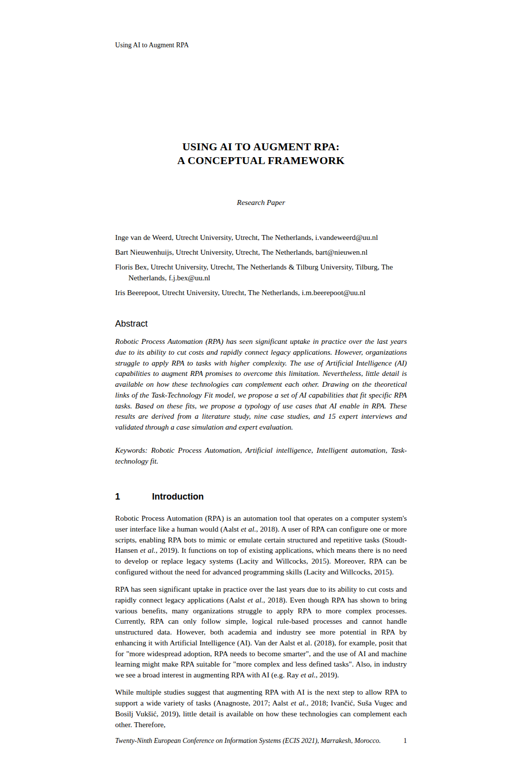Using AI to Augment RPA
Using AI to Augment RPA:
A Conceptual Framework
Research Paper
Inge van de Weerd, Utrecht University, Utrecht, The Netherlands, i.vandeweerd@uu.nl
Bart Nieuwenhuijs, Utrecht University, Utrecht, The Netherlands, bart@nieuwen.nl
Floris Bex, Utrecht University, Utrecht, The Netherlands & Tilburg University, Tilburg, The Netherlands, f.j.bex@uu.nl
Iris Beerepoot, Utrecht University, Utrecht, The Netherlands, i.m.beerepoot@uu.nl
Abstract
Robotic Process Automation (RPA) has seen significant uptake in practice over the last years due to its ability to cut costs and rapidly connect legacy applications. However, organizations struggle to apply RPA to tasks with higher complexity. The use of Artificial Intelligence (AI) capabilities to augment RPA promises to overcome this limitation. Nevertheless, little detail is available on how these technologies can complement each other. Drawing on the theoretical links of the Task-Technology Fit model, we propose a set of AI capabilities that fit specific RPA tasks. Based on these fits, we propose a typology of use cases that AI enable in RPA. These results are derived from a literature study, nine case studies, and 15 expert interviews and validated through a case simulation and expert evaluation.
Keywords: Robotic Process Automation, Artificial intelligence, Intelligent automation, Task-technology fit.
1 Introduction
Robotic Process Automation (RPA) is an automation tool that operates on a computer system's user interface like a human would (Aalst et al., 2018). A user of RPA can configure one or more scripts, enabling RPA bots to mimic or emulate certain structured and repetitive tasks (Stoudt-Hansen et al., 2019). It functions on top of existing applications, which means there is no need to develop or replace legacy systems (Lacity and Willcocks, 2015). Moreover, RPA can be configured without the need for advanced programming skills (Lacity and Willcocks, 2015).
RPA has seen significant uptake in practice over the last years due to its ability to cut costs and rapidly connect legacy applications (Aalst et al., 2018). Even though RPA has shown to bring various benefits, many organizations struggle to apply RPA to more complex processes. Currently, RPA can only follow simple, logical rule-based processes and cannot handle unstructured data. However, both academia and industry see more potential in RPA by enhancing it with Artificial Intelligence (AI). Van der Aalst et al. (2018), for example, posit that for "more widespread adoption, RPA needs to become smarter", and the use of AI and machine learning might make RPA suitable for "more complex and less defined tasks". Also, in industry we see a broad interest in augmenting RPA with AI (e.g. Ray et al., 2019).
While multiple studies suggest that augmenting RPA with AI is the next step to allow RPA to support a wide variety of tasks (Anagnoste, 2017; Aalst et al., 2018; Ivančić, Suša Vugec and Bosilj Vukšić, 2019), little detail is available on how these technologies can complement each other. Therefore,
1 Twenty-Ninth European Conference on Information Systems (ECIS 2021), Marrakesh, Morocco.